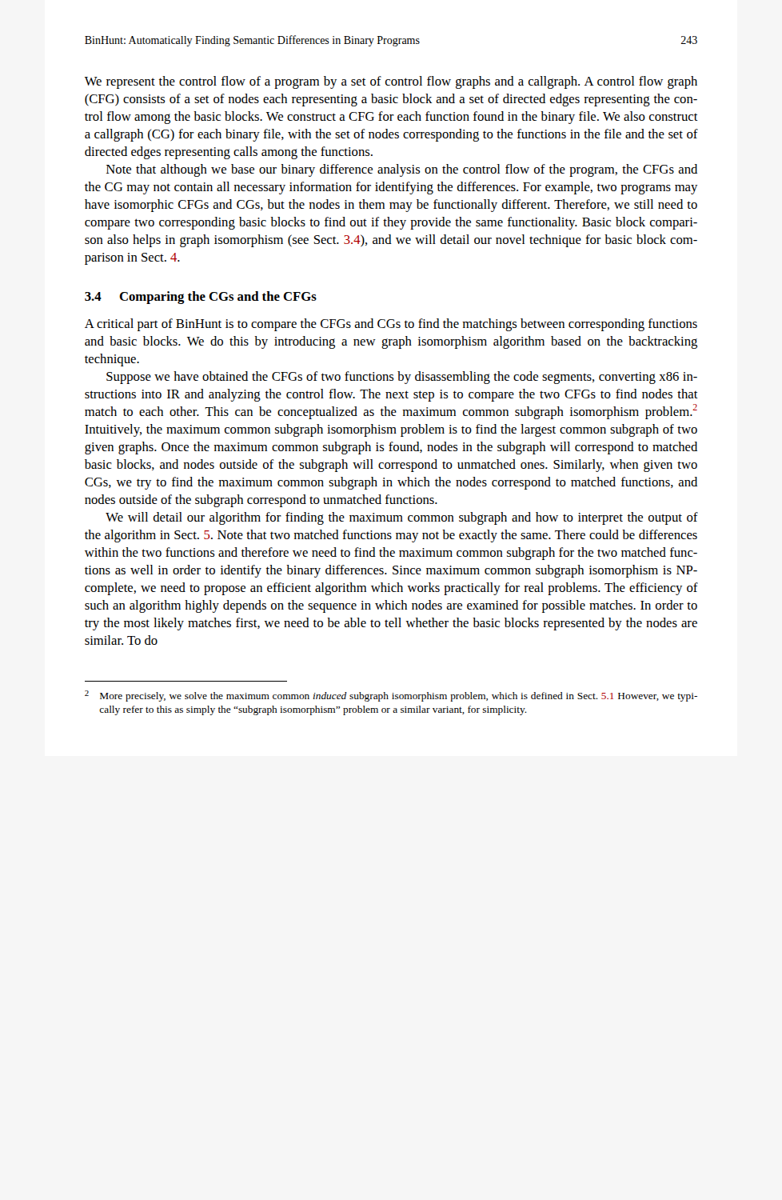BinHunt: Automatically Finding Semantic Differences in Binary Programs 243
We represent the control flow of a program by a set of control flow graphs and a callgraph. A control flow graph (CFG) consists of a set of nodes each representing a basic block and a set of directed edges representing the control flow among the basic blocks. We construct a CFG for each function found in the binary file. We also construct a callgraph (CG) for each binary file, with the set of nodes corresponding to the functions in the file and the set of directed edges representing calls among the functions.
Note that although we base our binary difference analysis on the control flow of the program, the CFGs and the CG may not contain all necessary information for identifying the differences. For example, two programs may have isomorphic CFGs and CGs, but the nodes in them may be functionally different. Therefore, we still need to compare two corresponding basic blocks to find out if they provide the same functionality. Basic block comparison also helps in graph isomorphism (see Sect. 3.4), and we will detail our novel technique for basic block comparison in Sect. 4.
3.4 Comparing the CGs and the CFGs
A critical part of BinHunt is to compare the CFGs and CGs to find the matchings between corresponding functions and basic blocks. We do this by introducing a new graph isomorphism algorithm based on the backtracking technique.
Suppose we have obtained the CFGs of two functions by disassembling the code segments, converting x86 instructions into IR and analyzing the control flow. The next step is to compare the two CFGs to find nodes that match to each other. This can be conceptualized as the maximum common subgraph isomorphism problem.2 Intuitively, the maximum common subgraph isomorphism problem is to find the largest common subgraph of two given graphs. Once the maximum common subgraph is found, nodes in the subgraph will correspond to matched basic blocks, and nodes outside of the subgraph will correspond to unmatched ones. Similarly, when given two CGs, we try to find the maximum common subgraph in which the nodes correspond to matched functions, and nodes outside of the subgraph correspond to unmatched functions.
We will detail our algorithm for finding the maximum common subgraph and how to interpret the output of the algorithm in Sect. 5. Note that two matched functions may not be exactly the same. There could be differences within the two functions and therefore we need to find the maximum common subgraph for the two matched functions as well in order to identify the binary differences. Since maximum common subgraph isomorphism is NP-complete, we need to propose an efficient algorithm which works practically for real problems. The efficiency of such an algorithm highly depends on the sequence in which nodes are examined for possible matches. In order to try the most likely matches first, we need to be able to tell whether the basic blocks represented by the nodes are similar. To do
2 More precisely, we solve the maximum common induced subgraph isomorphism problem, which is defined in Sect. 5.1 However, we typically refer to this as simply the “subgraph isomorphism” problem or a similar variant, for simplicity.